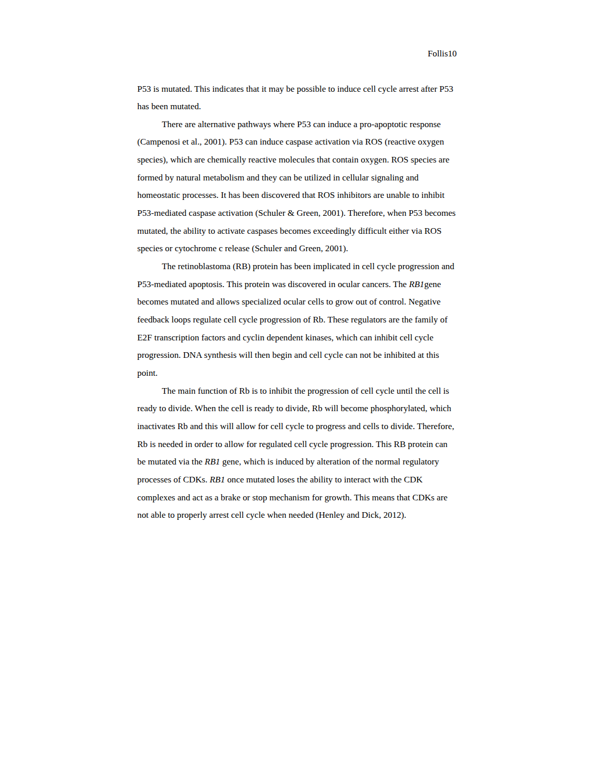Follis10
P53 is mutated. This indicates that it may be possible to induce cell cycle arrest after P53 has been mutated.
There are alternative pathways where P53 can induce a pro-apoptotic response (Campenosi et al., 2001). P53 can induce caspase activation via ROS (reactive oxygen species), which are chemically reactive molecules that contain oxygen. ROS species are formed by natural metabolism and they can be utilized in cellular signaling and homeostatic processes. It has been discovered that ROS inhibitors are unable to inhibit P53-mediated caspase activation (Schuler & Green, 2001). Therefore, when P53 becomes mutated, the ability to activate caspases becomes exceedingly difficult either via ROS species or cytochrome c release (Schuler and Green, 2001).
The retinoblastoma (RB) protein has been implicated in cell cycle progression and P53-mediated apoptosis. This protein was discovered in ocular cancers. The RB1gene becomes mutated and allows specialized ocular cells to grow out of control. Negative feedback loops regulate cell cycle progression of Rb. These regulators are the family of E2F transcription factors and cyclin dependent kinases, which can inhibit cell cycle progression. DNA synthesis will then begin and cell cycle can not be inhibited at this point.
The main function of Rb is to inhibit the progression of cell cycle until the cell is ready to divide. When the cell is ready to divide, Rb will become phosphorylated, which inactivates Rb and this will allow for cell cycle to progress and cells to divide. Therefore, Rb is needed in order to allow for regulated cell cycle progression. This RB protein can be mutated via the RB1 gene, which is induced by alteration of the normal regulatory processes of CDKs. RB1 once mutated loses the ability to interact with the CDK complexes and act as a brake or stop mechanism for growth. This means that CDKs are not able to properly arrest cell cycle when needed (Henley and Dick, 2012).